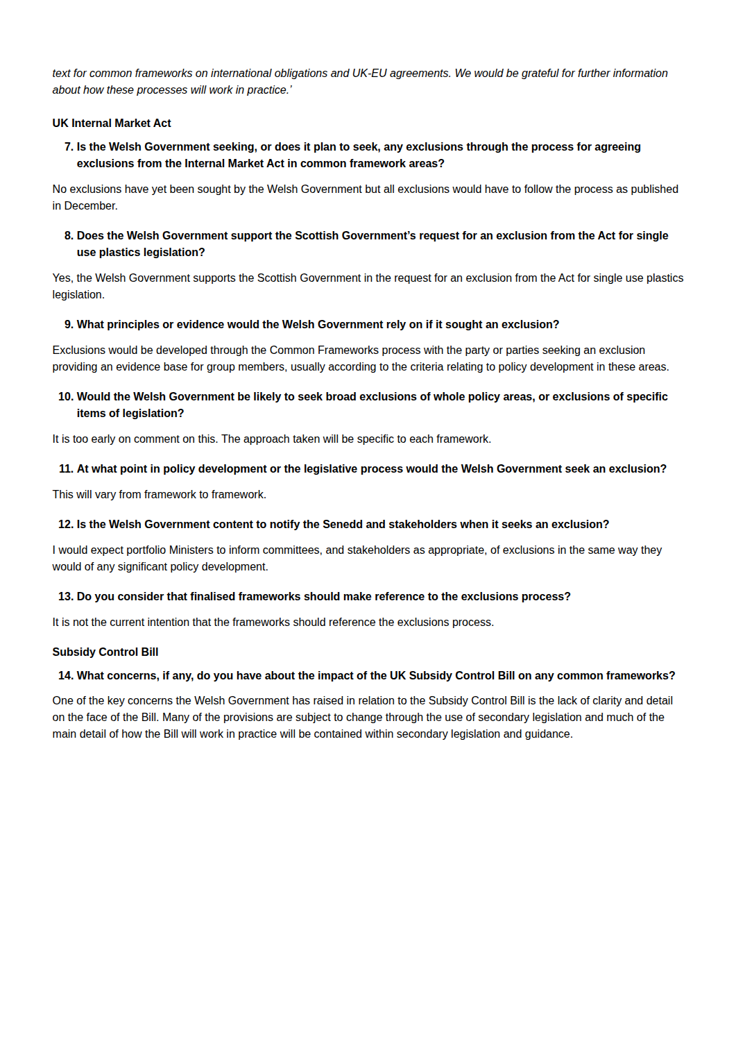text for common frameworks on international obligations and UK-EU agreements. We would be grateful for further information about how these processes will work in practice.’
UK Internal Market Act
Is the Welsh Government seeking, or does it plan to seek, any exclusions through the process for agreeing exclusions from the Internal Market Act in common framework areas?
No exclusions have yet been sought by the Welsh Government but all exclusions would have to follow the process as published in December.
Does the Welsh Government support the Scottish Government’s request for an exclusion from the Act for single use plastics legislation?
Yes, the Welsh Government supports the Scottish Government in the request for an exclusion from the Act for single use plastics legislation.
What principles or evidence would the Welsh Government rely on if it sought an exclusion?
Exclusions would be developed through the Common Frameworks process with the party or parties seeking an exclusion providing an evidence base for group members, usually according to the criteria relating to policy development in these areas.
Would the Welsh Government be likely to seek broad exclusions of whole policy areas, or exclusions of specific items of legislation?
It is too early on comment on this. The approach taken will be specific to each framework.
At what point in policy development or the legislative process would the Welsh Government seek an exclusion?
This will vary from framework to framework.
Is the Welsh Government content to notify the Senedd and stakeholders when it seeks an exclusion?
I would expect portfolio Ministers to inform committees, and stakeholders as appropriate, of exclusions in the same way they would of any significant policy development.
Do you consider that finalised frameworks should make reference to the exclusions process?
It is not the current intention that the frameworks should reference the exclusions process.
Subsidy Control Bill
What concerns, if any, do you have about the impact of the UK Subsidy Control Bill on any common frameworks?
One of the key concerns the Welsh Government has raised in relation to the Subsidy Control Bill is the lack of clarity and detail on the face of the Bill. Many of the provisions are subject to change through the use of secondary legislation and much of the main detail of how the Bill will work in practice will be contained within secondary legislation and guidance.